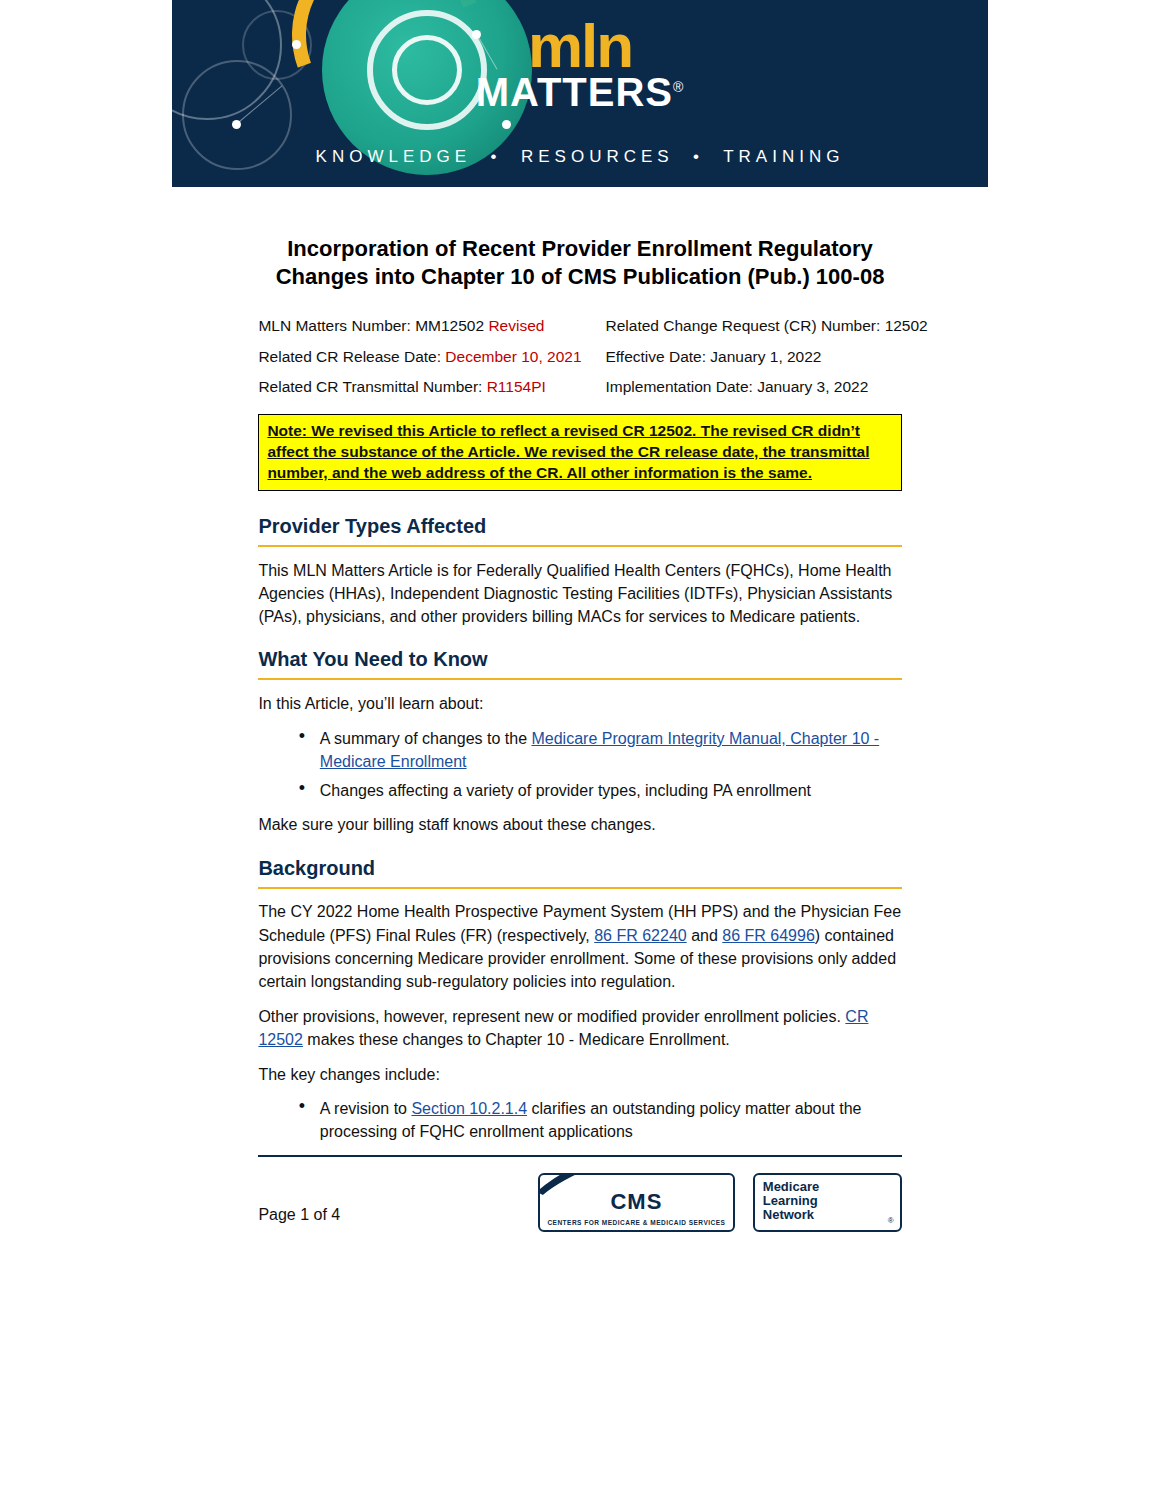mln
MATTERS®
KNOWLEDGE • RESOURCES • TRAINING
Incorporation of Recent Provider Enrollment Regulatory
Changes into Chapter 10 of CMS Publication (Pub.) 100-08
| MLN Matters Number: MM12502 Revised | Related Change Request (CR) Number: 12502 |
| Related CR Release Date: December 10, 2021 | Effective Date: January 1, 2022 |
| Related CR Transmittal Number: R1154PI | Implementation Date: January 3, 2022 |
Note: We revised this Article to reflect a revised CR 12502. The revised CR didn’t affect the substance of the Article. We revised the CR release date, the transmittal number, and the web address of the CR. All other information is the same.
Provider Types Affected
This MLN Matters Article is for Federally Qualified Health Centers (FQHCs), Home Health Agencies (HHAs), Independent Diagnostic Testing Facilities (IDTFs), Physician Assistants (PAs), physicians, and other providers billing MACs for services to Medicare patients.
What You Need to Know
In this Article, you’ll learn about:
A summary of changes to the Medicare Program Integrity Manual, Chapter 10 - Medicare Enrollment
Changes affecting a variety of provider types, including PA enrollment
Make sure your billing staff knows about these changes.
Background
The CY 2022 Home Health Prospective Payment System (HH PPS) and the Physician Fee Schedule (PFS) Final Rules (FR) (respectively, 86 FR 62240 and 86 FR 64996) contained provisions concerning Medicare provider enrollment. Some of these provisions only added certain longstanding sub-regulatory policies into regulation.
Other provisions, however, represent new or modified provider enrollment policies. CR 12502 makes these changes to Chapter 10 - Medicare Enrollment.
The key changes include:
A revision to Section 10.2.1.4 clarifies an outstanding policy matter about the processing of FQHC enrollment applications
Page 1 of 4
CMS
CENTERS FOR MEDICARE & MEDICAID SERVICES
Medicare
Learning
Network
®